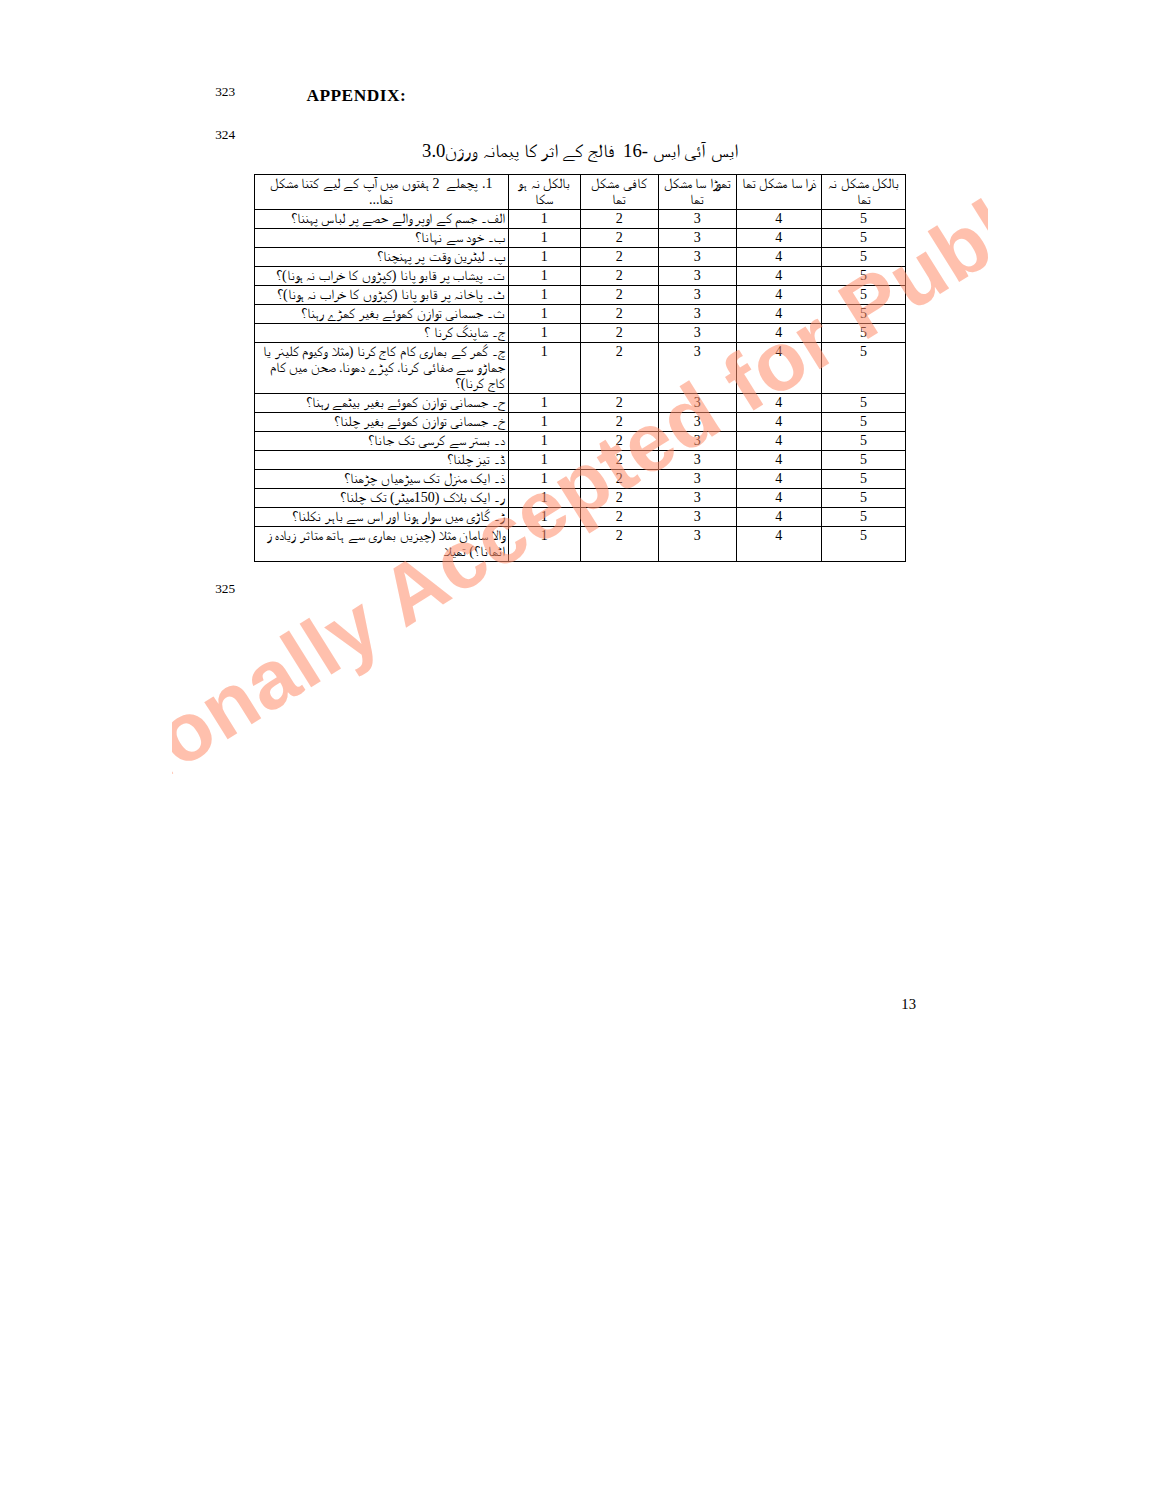Provisionally Accepted for Publication
323
APPENDIX:
324
ایس آئی ایس -16 فالج کے اثر کا پیمانہ ورژن3.0
| بالکل مشکل نہ تھا | ذرا سا مشکل تھا | تھوڑا سا مشکل تھا | کافی مشکل تھا | بالکل نہ ہو سکا | 1. پچھلے 2 ہفتوں میں آپ کے لیے کتنا مشکل تھا... |
| --- | --- | --- | --- | --- | --- |
| 5 | 4 | 3 | 2 | 1 | الف۔ جسم کے اوپر والے حصے پر لباس پہننا؟ |
| 5 | 4 | 3 | 2 | 1 | ب۔ خود سے نہانا؟ |
| 5 | 4 | 3 | 2 | 1 | پ۔ لیٹرین وقت پر پہنچنا؟ |
| 5 | 4 | 3 | 2 | 1 | ت۔ پیشاب پر قابو پانا (کپڑوں کا خراب نہ ہونا)؟ |
| 5 | 4 | 3 | 2 | 1 | ٹ۔ پاخانہ پر قابو پانا (کپڑوں کا خراب نہ ہونا)؟ |
| 5 | 4 | 3 | 2 | 1 | ث۔ جسمانی توازن کھوئے بغیر کھڑے رہنا؟ |
| 5 | 4 | 3 | 2 | 1 | ج۔ شاپنگ کرنا ؟ |
| 5 | 4 | 3 | 2 | 1 | چ۔ گھر کے بھاری کام کاج کرنا (مثلا وکیوم کلینر یا جھاڑو سے صفائی کرنا، کپڑے دھونا، صحن میں کام کاج کرنا)؟ |
| 5 | 4 | 3 | 2 | 1 | ح۔ جسمانی توازن کھوئے بغیر بیٹھے رہنا؟ |
| 5 | 4 | 3 | 2 | 1 | خ۔ جسمانی توازن کھوئے بغیر چلنا؟ |
| 5 | 4 | 3 | 2 | 1 | د۔ بستر سے کرسی تک جانا؟ |
| 5 | 4 | 3 | 2 | 1 | ڈ۔ تیز چلنا؟ |
| 5 | 4 | 3 | 2 | 1 | ذ۔ ایک منزل تک سیڑھیاں چڑھنا؟ |
| 5 | 4 | 3 | 2 | 1 | ر۔ ایک بلاک (150میٹر) تک چلنا؟ |
| 5 | 4 | 3 | 2 | 1 | ڑ۔ گاڑی میں سوار ہونا اور اس سے باہر نکلنا؟ |
| 5 | 4 | 3 | 2 | 1 | والا سامان مثلا (چیزیں بھاری سے ہاتھ متاثر زیادہ ز اٹھانا؟) تھیلا |
325
13